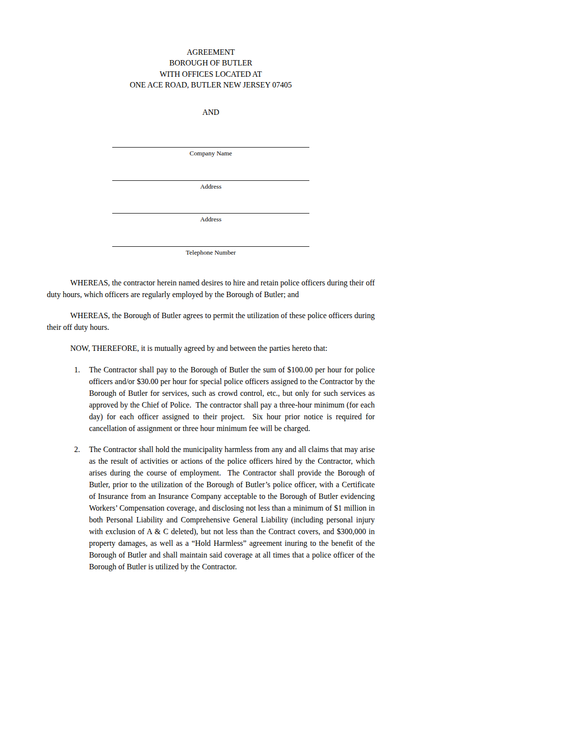AGREEMENT
BOROUGH OF BUTLER
WITH OFFICES LOCATED AT
ONE ACE ROAD, BUTLER NEW JERSEY 07405
AND
Company Name
Address
Address
Telephone Number
WHEREAS, the contractor herein named desires to hire and retain police officers during their off duty hours, which officers are regularly employed by the Borough of Butler; and
WHEREAS, the Borough of Butler agrees to permit the utilization of these police officers during their off duty hours.
NOW, THEREFORE, it is mutually agreed by and between the parties hereto that:
The Contractor shall pay to the Borough of Butler the sum of $100.00 per hour for police officers and/or $30.00 per hour for special police officers assigned to the Contractor by the Borough of Butler for services, such as crowd control, etc., but only for such services as approved by the Chief of Police. The contractor shall pay a three-hour minimum (for each day) for each officer assigned to their project. Six hour prior notice is required for cancellation of assignment or three hour minimum fee will be charged.
The Contractor shall hold the municipality harmless from any and all claims that may arise as the result of activities or actions of the police officers hired by the Contractor, which arises during the course of employment. The Contractor shall provide the Borough of Butler, prior to the utilization of the Borough of Butler’s police officer, with a Certificate of Insurance from an Insurance Company acceptable to the Borough of Butler evidencing Workers’ Compensation coverage, and disclosing not less than a minimum of $1 million in both Personal Liability and Comprehensive General Liability (including personal injury with exclusion of A & C deleted), but not less than the Contract covers, and $300,000 in property damages, as well as a “Hold Harmless” agreement inuring to the benefit of the Borough of Butler and shall maintain said coverage at all times that a police officer of the Borough of Butler is utilized by the Contractor.